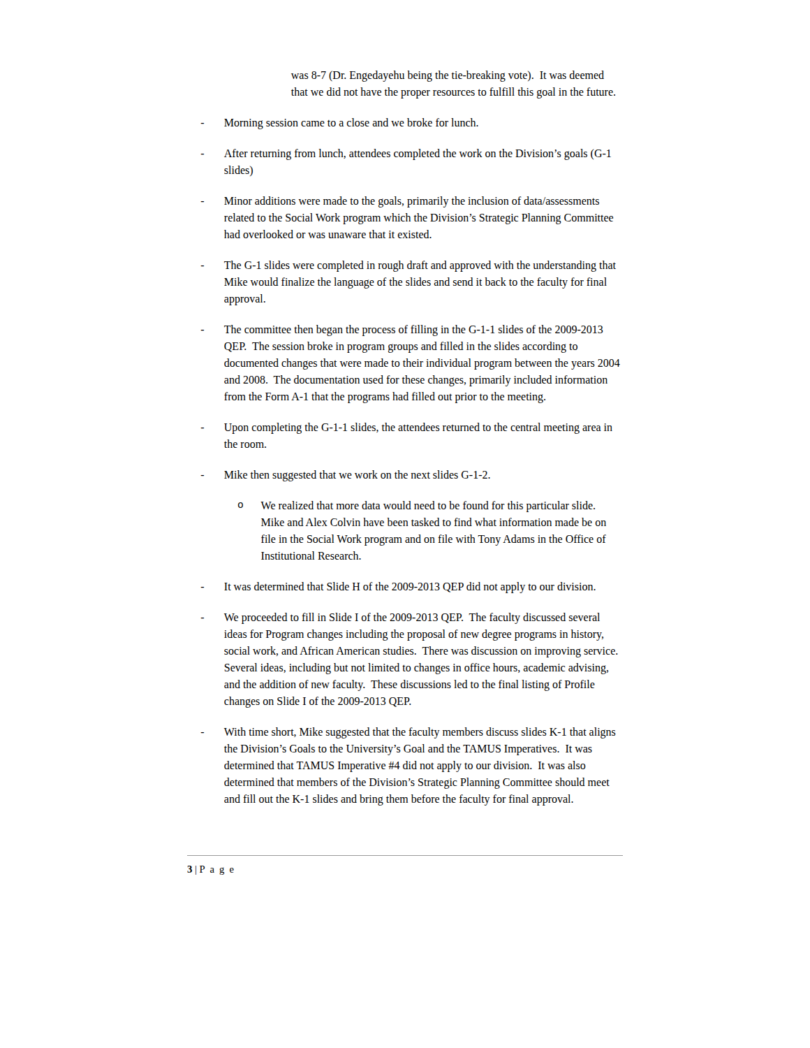was 8-7 (Dr. Engedayehu being the tie-breaking vote). It was deemed that we did not have the proper resources to fulfill this goal in the future.
Morning session came to a close and we broke for lunch.
After returning from lunch, attendees completed the work on the Division’s goals (G-1 slides)
Minor additions were made to the goals, primarily the inclusion of data/assessments related to the Social Work program which the Division’s Strategic Planning Committee had overlooked or was unaware that it existed.
The G-1 slides were completed in rough draft and approved with the understanding that Mike would finalize the language of the slides and send it back to the faculty for final approval.
The committee then began the process of filling in the G-1-1 slides of the 2009-2013 QEP. The session broke in program groups and filled in the slides according to documented changes that were made to their individual program between the years 2004 and 2008. The documentation used for these changes, primarily included information from the Form A-1 that the programs had filled out prior to the meeting.
Upon completing the G-1-1 slides, the attendees returned to the central meeting area in the room.
Mike then suggested that we work on the next slides G-1-2.
We realized that more data would need to be found for this particular slide. Mike and Alex Colvin have been tasked to find what information made be on file in the Social Work program and on file with Tony Adams in the Office of Institutional Research.
It was determined that Slide H of the 2009-2013 QEP did not apply to our division.
We proceeded to fill in Slide I of the 2009-2013 QEP. The faculty discussed several ideas for Program changes including the proposal of new degree programs in history, social work, and African American studies. There was discussion on improving service. Several ideas, including but not limited to changes in office hours, academic advising, and the addition of new faculty. These discussions led to the final listing of Profile changes on Slide I of the 2009-2013 QEP.
With time short, Mike suggested that the faculty members discuss slides K-1 that aligns the Division’s Goals to the University’s Goal and the TAMUS Imperatives. It was determined that TAMUS Imperative #4 did not apply to our division. It was also determined that members of the Division’s Strategic Planning Committee should meet and fill out the K-1 slides and bring them before the faculty for final approval.
3 | P a g e